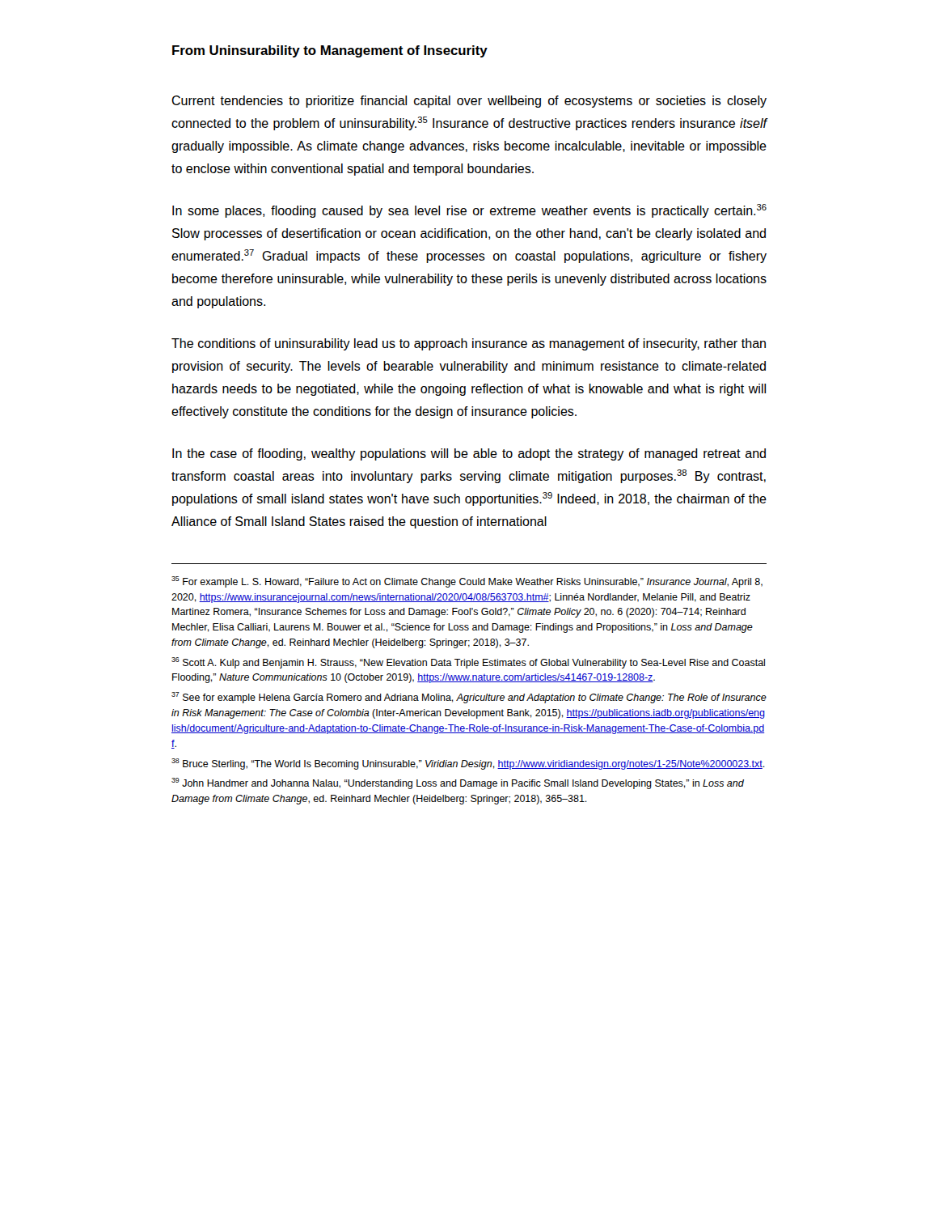From Uninsurability to Management of Insecurity
Current tendencies to prioritize financial capital over wellbeing of ecosystems or societies is closely connected to the problem of uninsurability.35 Insurance of destructive practices renders insurance itself gradually impossible. As climate change advances, risks become incalculable, inevitable or impossible to enclose within conventional spatial and temporal boundaries.
In some places, flooding caused by sea level rise or extreme weather events is practically certain.36 Slow processes of desertification or ocean acidification, on the other hand, can't be clearly isolated and enumerated.37 Gradual impacts of these processes on coastal populations, agriculture or fishery become therefore uninsurable, while vulnerability to these perils is unevenly distributed across locations and populations.
The conditions of uninsurability lead us to approach insurance as management of insecurity, rather than provision of security. The levels of bearable vulnerability and minimum resistance to climate-related hazards needs to be negotiated, while the ongoing reflection of what is knowable and what is right will effectively constitute the conditions for the design of insurance policies.
In the case of flooding, wealthy populations will be able to adopt the strategy of managed retreat and transform coastal areas into involuntary parks serving climate mitigation purposes.38 By contrast, populations of small island states won't have such opportunities.39 Indeed, in 2018, the chairman of the Alliance of Small Island States raised the question of international
35 For example L. S. Howard, “Failure to Act on Climate Change Could Make Weather Risks Uninsurable,” Insurance Journal, April 8, 2020, https://www.insurancejournal.com/news/international/2020/04/08/563703.htm#; Linnéa Nordlander, Melanie Pill, and Beatriz Martinez Romera, “Insurance Schemes for Loss and Damage: Fool's Gold?,” Climate Policy 20, no. 6 (2020): 704–714; Reinhard Mechler, Elisa Calliari, Laurens M. Bouwer et al., “Science for Loss and Damage: Findings and Propositions,” in Loss and Damage from Climate Change, ed. Reinhard Mechler (Heidelberg: Springer; 2018), 3–37.
36 Scott A. Kulp and Benjamin H. Strauss, “New Elevation Data Triple Estimates of Global Vulnerability to Sea-Level Rise and Coastal Flooding,” Nature Communications 10 (October 2019), https://www.nature.com/articles/s41467-019-12808-z.
37 See for example Helena García Romero and Adriana Molina, Agriculture and Adaptation to Climate Change: The Role of Insurance in Risk Management: The Case of Colombia (Inter-American Development Bank, 2015), https://publications.iadb.org/publications/english/document/Agriculture-and-Adaptation-to-Climate-Change-The-Role-of-Insurance-in-Risk-Management-The-Case-of-Colombia.pdf.
38 Bruce Sterling, “The World Is Becoming Uninsurable,” Viridian Design, http://www.viridiandesign.org/notes/1-25/Note%2000023.txt.
39 John Handmer and Johanna Nalau, “Understanding Loss and Damage in Pacific Small Island Developing States,” in Loss and Damage from Climate Change, ed. Reinhard Mechler (Heidelberg: Springer; 2018), 365–381.